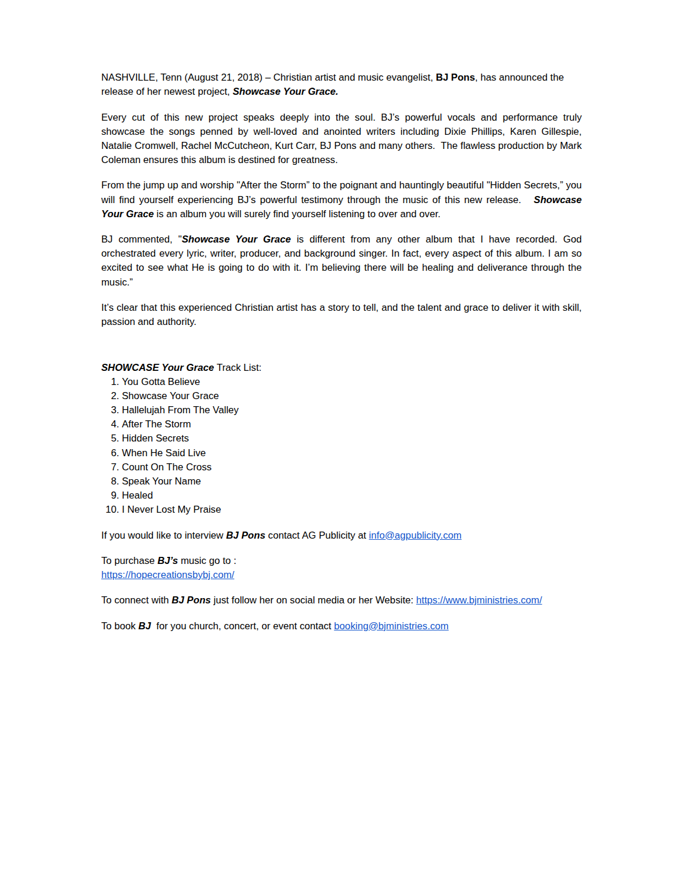NASHVILLE, Tenn (August 21, 2018) – Christian artist and music evangelist, BJ Pons, has announced the release of her newest project, Showcase Your Grace.
Every cut of this new project speaks deeply into the soul. BJ’s powerful vocals and performance truly showcase the songs penned by well-loved and anointed writers including Dixie Phillips, Karen Gillespie, Natalie Cromwell, Rachel McCutcheon, Kurt Carr, BJ Pons and many others. The flawless production by Mark Coleman ensures this album is destined for greatness.
From the jump up and worship "After the Storm” to the poignant and hauntingly beautiful "Hidden Secrets,” you will find yourself experiencing BJ’s powerful testimony through the music of this new release. Showcase Your Grace is an album you will surely find yourself listening to over and over.
BJ commented, "Showcase Your Grace is different from any other album that I have recorded. God orchestrated every lyric, writer, producer, and background singer. In fact, every aspect of this album. I am so excited to see what He is going to do with it. I’m believing there will be healing and deliverance through the music.”
It’s clear that this experienced Christian artist has a story to tell, and the talent and grace to deliver it with skill, passion and authority.
SHOWCASE Your Grace Track List:
You Gotta Believe
Showcase Your Grace
Hallelujah From The Valley
After The Storm
Hidden Secrets
When He Said Live
Count On The Cross
Speak Your Name
Healed
I Never Lost My Praise
If you would like to interview BJ Pons contact AG Publicity at info@agpublicity.com
To purchase BJ’s music go to :
https://hopecreationsbybj.com/
To connect with BJ Pons just follow her on social media or her Website: https://www.bjministries.com/
To book BJ for you church, concert, or event contact booking@bjministries.com